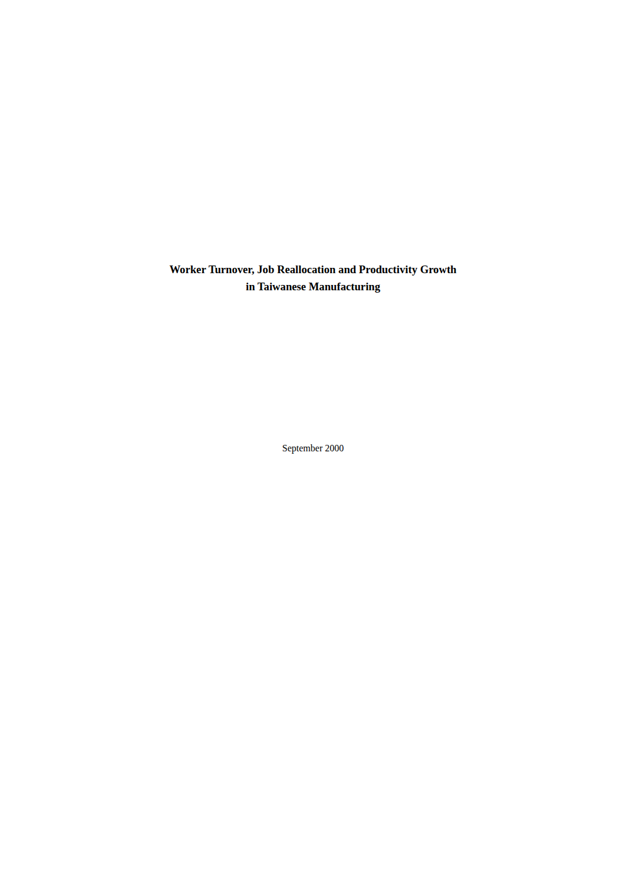Worker Turnover, Job Reallocation and Productivity Growth
in Taiwanese Manufacturing
September 2000